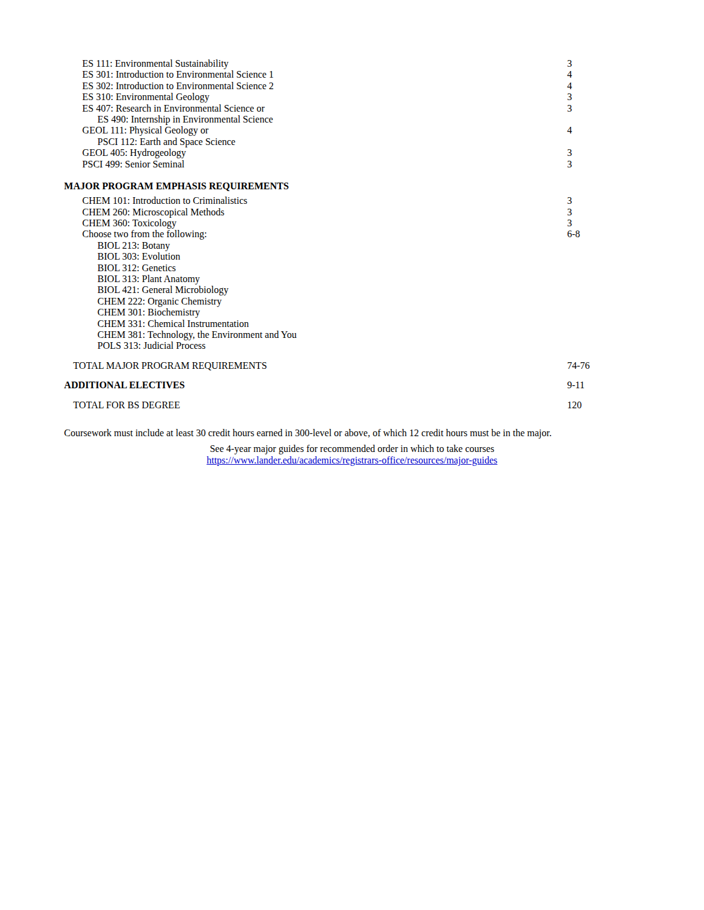| ES 111: Environmental Sustainability | 3 |
| ES 301: Introduction to Environmental Science 1 | 4 |
| ES 302: Introduction to Environmental Science 2 | 4 |
| ES 310: Environmental Geology | 3 |
| ES 407: Research in Environmental Science or | 3 |
| ES 490: Internship in Environmental Science | |
| GEOL 111: Physical Geology or | 4 |
| PSCI 112: Earth and Space Science | |
| GEOL 405: Hydrogeology | 3 |
| PSCI 499: Senior Seminal | 3 |
MAJOR PROGRAM EMPHASIS REQUIREMENTS
| CHEM 101: Introduction to Criminalistics | 3 |
| CHEM 260: Microscopical Methods | 3 |
| CHEM 360: Toxicology | 3 |
| Choose two from the following: | 6-8 |
| BIOL 213: Botany | |
| BIOL 303: Evolution | |
| BIOL 312: Genetics | |
| BIOL 313: Plant Anatomy | |
| BIOL 421: General Microbiology | |
| CHEM 222: Organic Chemistry | |
| CHEM 301: Biochemistry | |
| CHEM 331: Chemical Instrumentation | |
| CHEM 381: Technology, the Environment and You | |
| POLS 313: Judicial Process | |
| TOTAL MAJOR PROGRAM REQUIREMENTS | 74-76 |
| ADDITIONAL ELECTIVES | 9-11 |
| TOTAL FOR BS DEGREE | 120 |
Coursework must include at least 30 credit hours earned in 300-level or above, of which 12 credit hours must be in the major.
See 4-year major guides for recommended order in which to take courses
https://www.lander.edu/academics/registrars-office/resources/major-guides